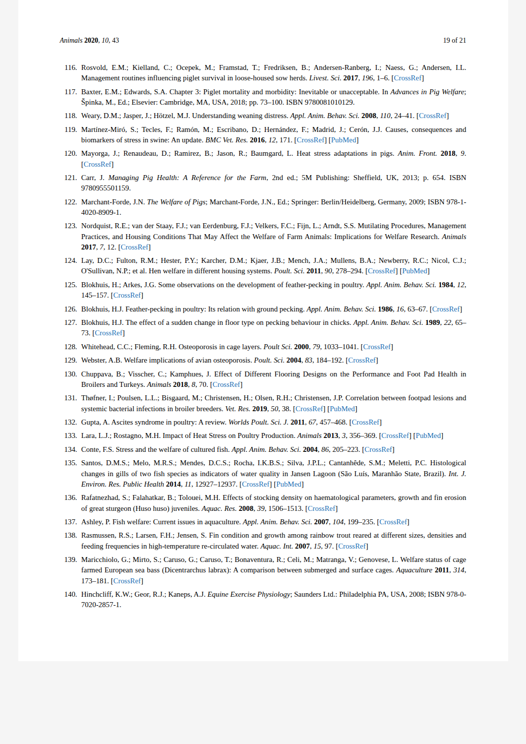Animals 2020, 10, 43
19 of 21
116. Rosvold, E.M.; Kielland, C.; Ocepek, M.; Framstad, T.; Fredriksen, B.; Andersen-Ranberg, I.; Naess, G.; Andersen, I.L. Management routines influencing piglet survival in loose-housed sow herds. Livest. Sci. 2017, 196, 1–6. [CrossRef]
117. Baxter, E.M.; Edwards, S.A. Chapter 3: Piglet mortality and morbidity: Inevitable or unacceptable. In Advances in Pig Welfare; Špinka, M., Ed.; Elsevier: Cambridge, MA, USA, 2018; pp. 73–100. ISBN 9780081010129.
118. Weary, D.M.; Jasper, J.; Hötzel, M.J. Understanding weaning distress. Appl. Anim. Behav. Sci. 2008, 110, 24–41. [CrossRef]
119. Martínez-Miró, S.; Tecles, F.; Ramón, M.; Escribano, D.; Hernández, F.; Madrid, J.; Cerón, J.J. Causes, consequences and biomarkers of stress in swine: An update. BMC Vet. Res. 2016, 12, 171. [CrossRef] [PubMed]
120. Mayorga, J.; Renaudeau, D.; Ramirez, B.; Jason, R.; Baumgard, L. Heat stress adaptations in pigs. Anim. Front. 2018, 9. [CrossRef]
121. Carr, J. Managing Pig Health: A Reference for the Farm, 2nd ed.; 5M Publishing: Sheffield, UK, 2013; p. 654. ISBN 9780955501159.
122. Marchant-Forde, J.N. The Welfare of Pigs; Marchant-Forde, J.N., Ed.; Springer: Berlin/Heidelberg, Germany, 2009; ISBN 978-1-4020-8909-1.
123. Nordquist, R.E.; van der Staay, F.J.; van Eerdenburg, F.J.; Velkers, F.C.; Fijn, L.; Arndt, S.S. Mutilating Procedures, Management Practices, and Housing Conditions That May Affect the Welfare of Farm Animals: Implications for Welfare Research. Animals 2017, 7, 12. [CrossRef]
124. Lay, D.C.; Fulton, R.M.; Hester, P.Y.; Karcher, D.M.; Kjaer, J.B.; Mench, J.A.; Mullens, B.A.; Newberry, R.C.; Nicol, C.J.; O'Sullivan, N.P.; et al. Hen welfare in different housing systems. Poult. Sci. 2011, 90, 278–294. [CrossRef] [PubMed]
125. Blokhuis, H.; Arkes, J.G. Some observations on the development of feather-pecking in poultry. Appl. Anim. Behav. Sci. 1984, 12, 145–157. [CrossRef]
126. Blokhuis, H.J. Feather-pecking in poultry: Its relation with ground pecking. Appl. Anim. Behav. Sci. 1986, 16, 63–67. [CrossRef]
127. Blokhuis, H.J. The effect of a sudden change in floor type on pecking behaviour in chicks. Appl. Anim. Behav. Sci. 1989, 22, 65–73. [CrossRef]
128. Whitehead, C.C.; Fleming, R.H. Osteoporosis in cage layers. Poult Sci. 2000, 79, 1033–1041. [CrossRef]
129. Webster, A.B. Welfare implications of avian osteoporosis. Poult. Sci. 2004, 83, 184–192. [CrossRef]
130. Chuppava, B.; Visscher, C.; Kamphues, J. Effect of Different Flooring Designs on the Performance and Foot Pad Health in Broilers and Turkeys. Animals 2018, 8, 70. [CrossRef]
131. Thøfner, I.; Poulsen, L.L.; Bisgaard, M.; Christensen, H.; Olsen, R.H.; Christensen, J.P. Correlation between footpad lesions and systemic bacterial infections in broiler breeders. Vet. Res. 2019, 50, 38. [CrossRef] [PubMed]
132. Gupta, A. Ascites syndrome in poultry: A review. Worlds Poult. Sci. J. 2011, 67, 457–468. [CrossRef]
133. Lara, L.J.; Rostagno, M.H. Impact of Heat Stress on Poultry Production. Animals 2013, 3, 356–369. [CrossRef] [PubMed]
134. Conte, F.S. Stress and the welfare of cultured fish. Appl. Anim. Behav. Sci. 2004, 86, 205–223. [CrossRef]
135. Santos, D.M.S.; Melo, M.R.S.; Mendes, D.C.S.; Rocha, I.K.B.S.; Silva, J.P.L.; Cantanhêde, S.M.; Meletti, P.C. Histological changes in gills of two fish species as indicators of water quality in Jansen Lagoon (São Luís, Maranhão State, Brazil). Int. J. Environ. Res. Public Health 2014, 11, 12927–12937. [CrossRef] [PubMed]
136. Rafatnezhad, S.; Falahatkar, B.; Tolouei, M.H. Effects of stocking density on haematological parameters, growth and fin erosion of great sturgeon (Huso huso) juveniles. Aquac. Res. 2008, 39, 1506–1513. [CrossRef]
137. Ashley, P. Fish welfare: Current issues in aquaculture. Appl. Anim. Behav. Sci. 2007, 104, 199–235. [CrossRef]
138. Rasmussen, R.S.; Larsen, F.H.; Jensen, S. Fin condition and growth among rainbow trout reared at different sizes, densities and feeding frequencies in high-temperature re-circulated water. Aquac. Int. 2007, 15, 97. [CrossRef]
139. Maricchiolo, G.; Mirto, S.; Caruso, G.; Caruso, T.; Bonaventura, R.; Celi, M.; Matranga, V.; Genovese, L. Welfare status of cage farmed European sea bass (Dicentrarchus labrax): A comparison between submerged and surface cages. Aquaculture 2011, 314, 173–181. [CrossRef]
140. Hinchcliff, K.W.; Geor, R.J.; Kaneps, A.J. Equine Exercise Physiology; Saunders Ltd.: Philadelphia PA, USA, 2008; ISBN 978-0-7020-2857-1.